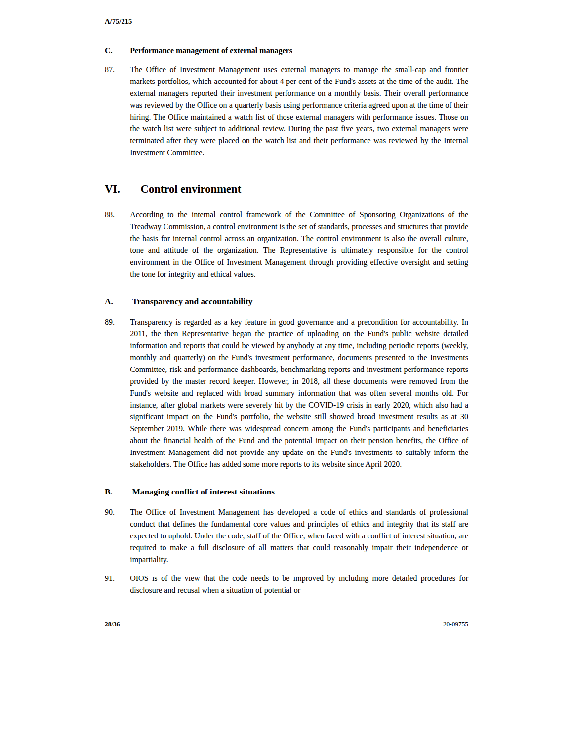A/75/215
C. Performance management of external managers
87. The Office of Investment Management uses external managers to manage the small-cap and frontier markets portfolios, which accounted for about 4 per cent of the Fund's assets at the time of the audit. The external managers reported their investment performance on a monthly basis. Their overall performance was reviewed by the Office on a quarterly basis using performance criteria agreed upon at the time of their hiring. The Office maintained a watch list of those external managers with performance issues. Those on the watch list were subject to additional review. During the past five years, two external managers were terminated after they were placed on the watch list and their performance was reviewed by the Internal Investment Committee.
VI. Control environment
88. According to the internal control framework of the Committee of Sponsoring Organizations of the Treadway Commission, a control environment is the set of standards, processes and structures that provide the basis for internal control across an organization. The control environment is also the overall culture, tone and attitude of the organization. The Representative is ultimately responsible for the control environment in the Office of Investment Management through providing effective oversight and setting the tone for integrity and ethical values.
A. Transparency and accountability
89. Transparency is regarded as a key feature in good governance and a precondition for accountability. In 2011, the then Representative began the practice of uploading on the Fund's public website detailed information and reports that could be viewed by anybody at any time, including periodic reports (weekly, monthly and quarterly) on the Fund's investment performance, documents presented to the Investments Committee, risk and performance dashboards, benchmarking reports and investment performance reports provided by the master record keeper. However, in 2018, all these documents were removed from the Fund's website and replaced with broad summary information that was often several months old. For instance, after global markets were severely hit by the COVID-19 crisis in early 2020, which also had a significant impact on the Fund's portfolio, the website still showed broad investment results as at 30 September 2019. While there was widespread concern among the Fund's participants and beneficiaries about the financial health of the Fund and the potential impact on their pension benefits, the Office of Investment Management did not provide any update on the Fund's investments to suitably inform the stakeholders. The Office has added some more reports to its website since April 2020.
B. Managing conflict of interest situations
90. The Office of Investment Management has developed a code of ethics and standards of professional conduct that defines the fundamental core values and principles of ethics and integrity that its staff are expected to uphold. Under the code, staff of the Office, when faced with a conflict of interest situation, are required to make a full disclosure of all matters that could reasonably impair their independence or impartiality.
91. OIOS is of the view that the code needs to be improved by including more detailed procedures for disclosure and recusal when a situation of potential or
28/36 20-09755